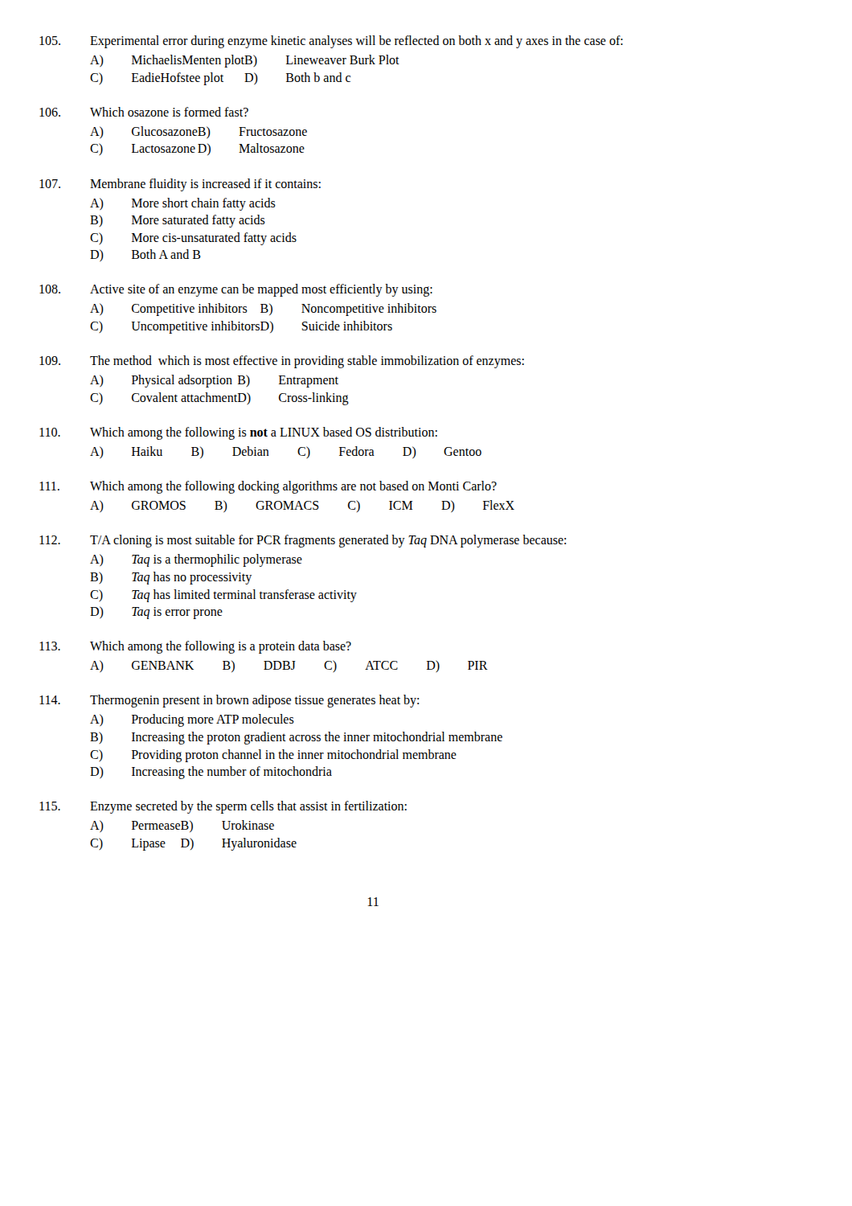105.
Experimental error during enzyme kinetic analyses will be reflected on both x and y axes in the case of:
| A) | MichaelisMenten plot | B) | Lineweaver Burk Plot |
| C) | EadieHofstee plot | D) | Both b and c |
106.
Which osazone is formed fast?
| A) | Glucosazone | B) | Fructosazone |
| C) | Lactosazone | D) | Maltosazone |
107.
Membrane fluidity is increased if it contains:
| A) | More short chain fatty acids |
| B) | More saturated fatty acids |
| C) | More cis-unsaturated fatty acids |
| D) | Both A and B |
108.
Active site of an enzyme can be mapped most efficiently by using:
| A) | Competitive inhibitors | B) | Noncompetitive inhibitors |
| C) | Uncompetitive inhibitors | D) | Suicide inhibitors |
109.
The method which is most effective in providing stable immobilization of enzymes:
| A) | Physical adsorption | B) | Entrapment |
| C) | Covalent attachment | D) | Cross-linking |
110.
Which among the following is not a LINUX based OS distribution:
| A) | Haiku | B) | Debian | C) | Fedora | D) | Gentoo |
111.
Which among the following docking algorithms are not based on Monti Carlo?
| A) | GROMOS | B) | GROMACS | C) | ICM | D) | FlexX |
112.
T/A cloning is most suitable for PCR fragments generated by Taq DNA polymerase because:
| A) | Taq is a thermophilic polymerase |
| B) | Taq has no processivity |
| C) | Taq has limited terminal transferase activity |
| D) | Taq is error prone |
113.
Which among the following is a protein data base?
| A) | GENBANK | B) | DDBJ | C) | ATCC | D) | PIR |
114.
Thermogenin present in brown adipose tissue generates heat by:
| A) | Producing more ATP molecules |
| B) | Increasing the proton gradient across the inner mitochondrial membrane |
| C) | Providing proton channel in the inner mitochondrial membrane |
| D) | Increasing the number of mitochondria |
115.
Enzyme secreted by the sperm cells that assist in fertilization:
| A) | Permease | B) | Urokinase |
| C) | Lipase | D) | Hyaluronidase |
11